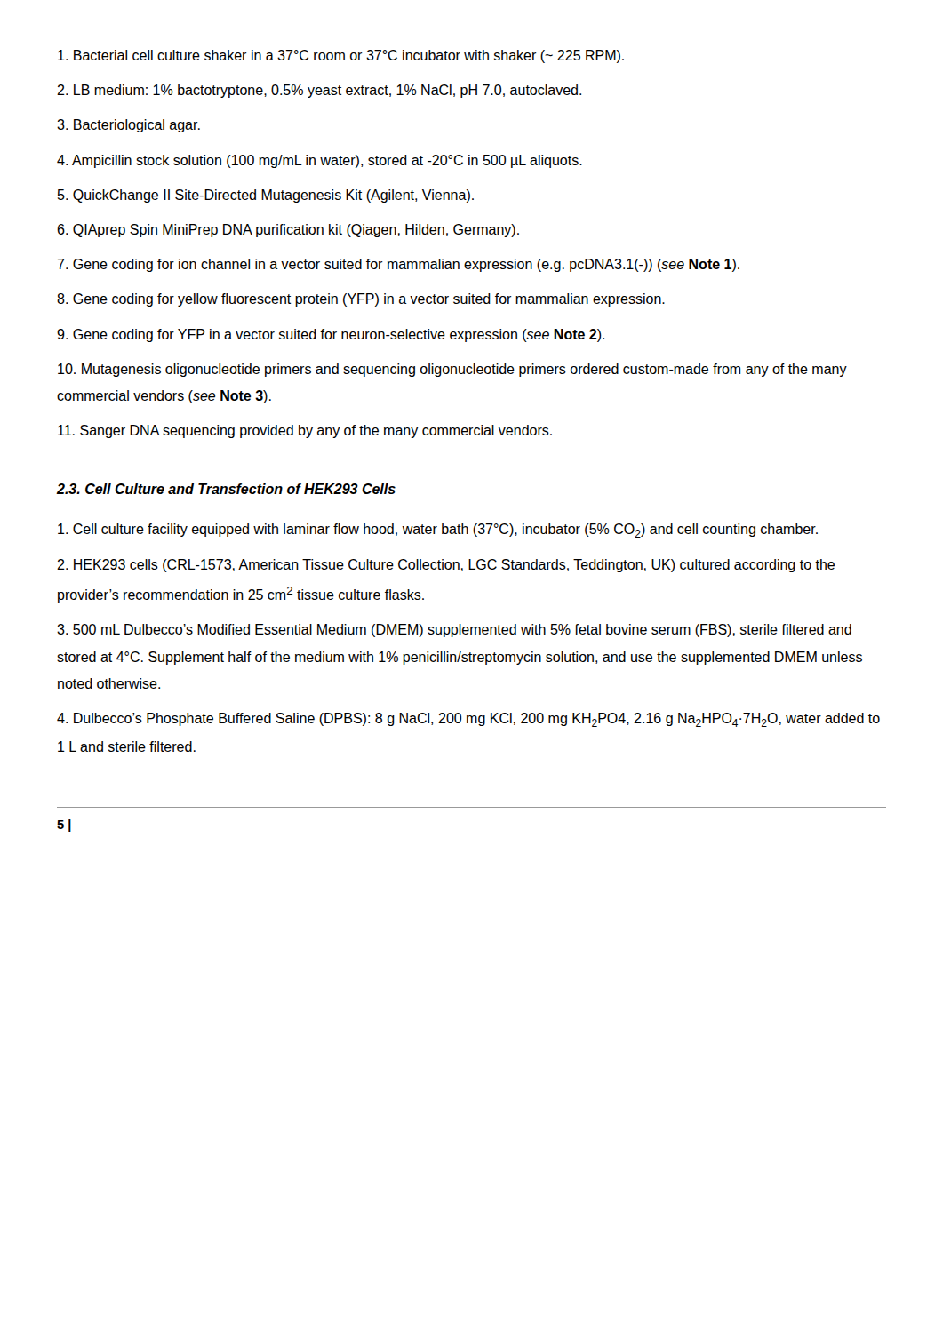1. Bacterial cell culture shaker in a 37°C room or 37°C incubator with shaker (~ 225 RPM).
2. LB medium: 1% bactotryptone, 0.5% yeast extract, 1% NaCl, pH 7.0, autoclaved.
3. Bacteriological agar.
4. Ampicillin stock solution (100 mg/mL in water), stored at -20°C in 500 µL aliquots.
5. QuickChange II Site-Directed Mutagenesis Kit (Agilent, Vienna).
6. QIAprep Spin MiniPrep DNA purification kit (Qiagen, Hilden, Germany).
7. Gene coding for ion channel in a vector suited for mammalian expression (e.g. pcDNA3.1(-)) (see Note 1).
8. Gene coding for yellow fluorescent protein (YFP) in a vector suited for mammalian expression.
9. Gene coding for YFP in a vector suited for neuron-selective expression (see Note 2).
10. Mutagenesis oligonucleotide primers and sequencing oligonucleotide primers ordered custom-made from any of the many commercial vendors (see Note 3).
11. Sanger DNA sequencing provided by any of the many commercial vendors.
2.3. Cell Culture and Transfection of HEK293 Cells
1. Cell culture facility equipped with laminar flow hood, water bath (37°C), incubator (5% CO2) and cell counting chamber.
2. HEK293 cells (CRL-1573, American Tissue Culture Collection, LGC Standards, Teddington, UK) cultured according to the provider’s recommendation in 25 cm2 tissue culture flasks.
3. 500 mL Dulbecco’s Modified Essential Medium (DMEM) supplemented with 5% fetal bovine serum (FBS), sterile filtered and stored at 4°C. Supplement half of the medium with 1% penicillin/streptomycin solution, and use the supplemented DMEM unless noted otherwise.
4. Dulbecco’s Phosphate Buffered Saline (DPBS): 8 g NaCl, 200 mg KCl, 200 mg KH2PO4, 2.16 g Na2HPO4·7H2O, water added to 1 L and sterile filtered.
5 |